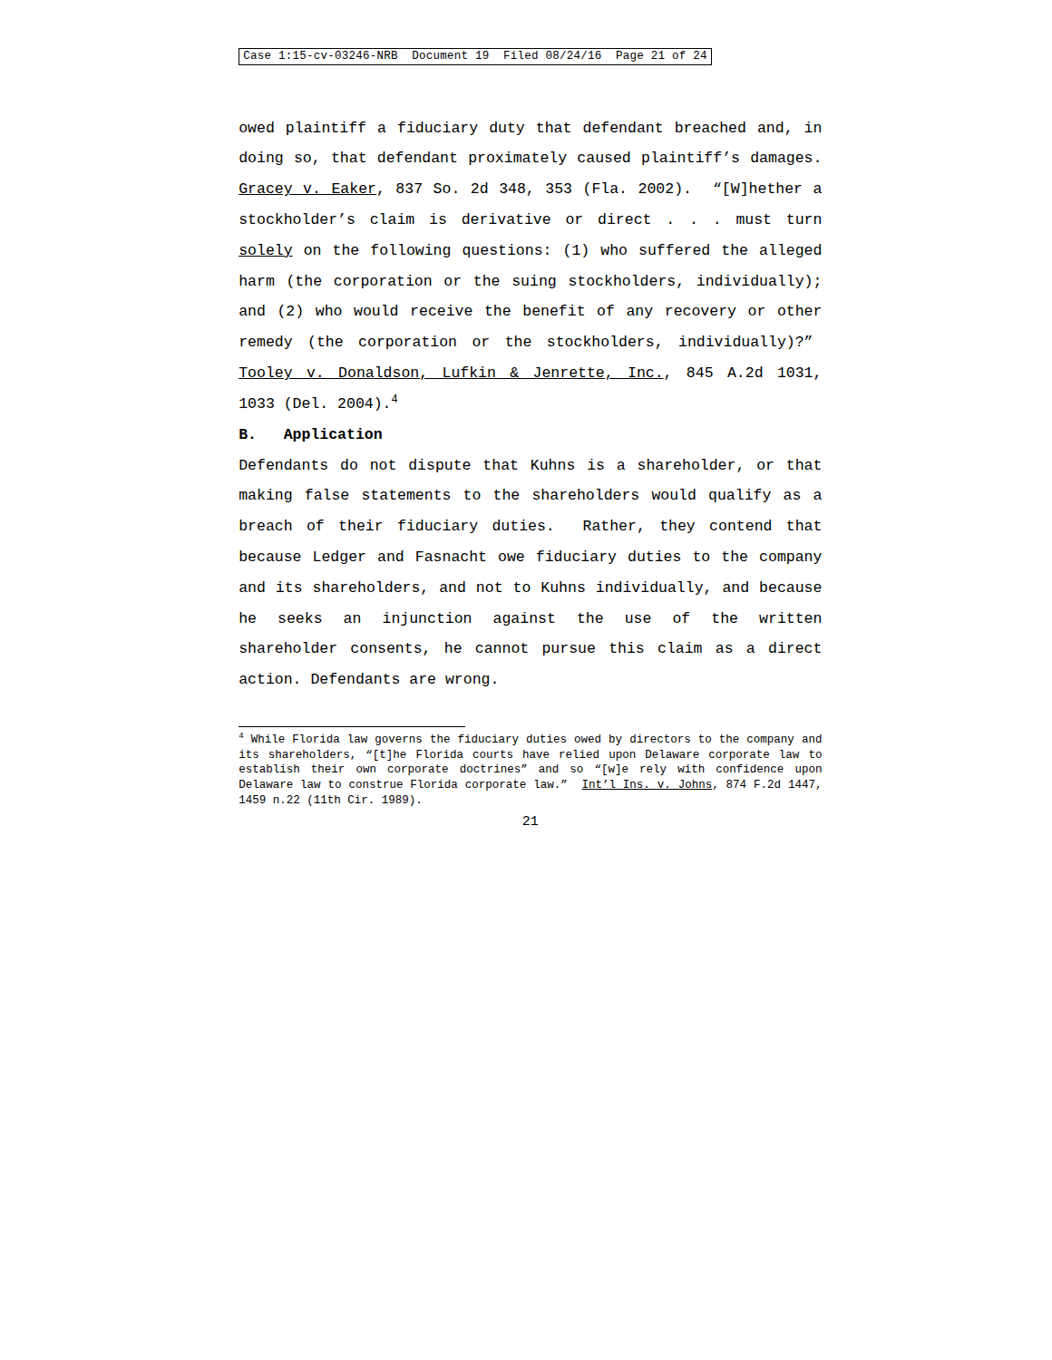Case 1:15-cv-03246-NRB Document 19 Filed 08/24/16 Page 21 of 24
owed plaintiff a fiduciary duty that defendant breached and, in doing so, that defendant proximately caused plaintiff’s damages. Gracey v. Eaker, 837 So. 2d 348, 353 (Fla. 2002). “[W]hether a stockholder’s claim is derivative or direct . . . must turn solely on the following questions: (1) who suffered the alleged harm (the corporation or the suing stockholders, individually); and (2) who would receive the benefit of any recovery or other remedy (the corporation or the stockholders, individually)?” Tooley v. Donaldson, Lufkin & Jenrette, Inc., 845 A.2d 1031, 1033 (Del. 2004).4
B. Application
Defendants do not dispute that Kuhns is a shareholder, or that making false statements to the shareholders would qualify as a breach of their fiduciary duties. Rather, they contend that because Ledger and Fasnacht owe fiduciary duties to the company and its shareholders, and not to Kuhns individually, and because he seeks an injunction against the use of the written shareholder consents, he cannot pursue this claim as a direct action. Defendants are wrong.
4 While Florida law governs the fiduciary duties owed by directors to the company and its shareholders, “[t]he Florida courts have relied upon Delaware corporate law to establish their own corporate doctrines” and so “[w]e rely with confidence upon Delaware law to construe Florida corporate law.” Int’l Ins. v. Johns, 874 F.2d 1447, 1459 n.22 (11th Cir. 1989).
21